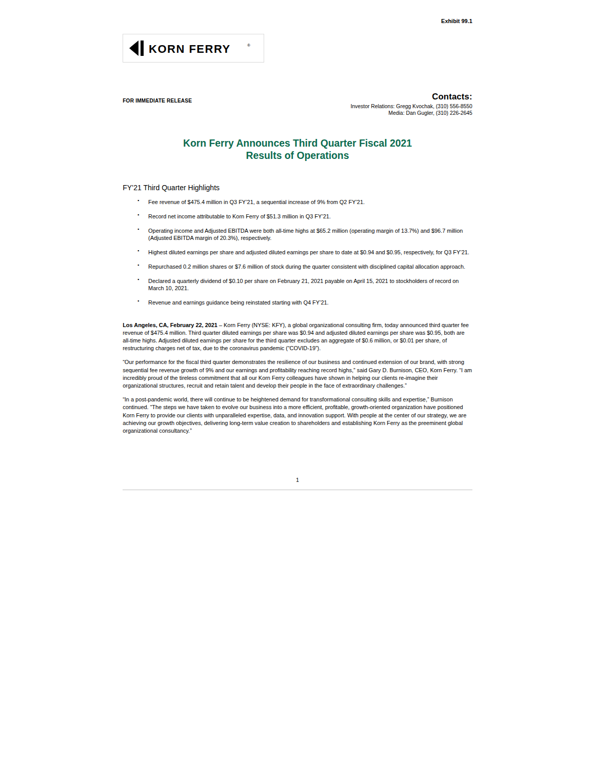Exhibit 99.1
KORN FERRY ®
FOR IMMEDIATE RELEASE
Contacts: Investor Relations: Gregg Kvochak, (310) 556-8550
Media: Dan Gugler, (310) 226-2645
Korn Ferry Announces Third Quarter Fiscal 2021
Results of Operations
FY’21 Third Quarter Highlights
Fee revenue of $475.4 million in Q3 FY’21, a sequential increase of 9% from Q2 FY’21.
Record net income attributable to Korn Ferry of $51.3 million in Q3 FY’21.
Operating income and Adjusted EBITDA were both all-time highs at $65.2 million (operating margin of 13.7%) and $96.7 million (Adjusted EBITDA margin of 20.3%), respectively.
Highest diluted earnings per share and adjusted diluted earnings per share to date at $0.94 and $0.95, respectively, for Q3 FY’21.
Repurchased 0.2 million shares or $7.6 million of stock during the quarter consistent with disciplined capital allocation approach.
Declared a quarterly dividend of $0.10 per share on February 21, 2021 payable on April 15, 2021 to stockholders of record on March 10, 2021.
Revenue and earnings guidance being reinstated starting with Q4 FY’21.
Los Angeles, CA, February 22, 2021 – Korn Ferry (NYSE: KFY), a global organizational consulting firm, today announced third quarter fee revenue of $475.4 million. Third quarter diluted earnings per share was $0.94 and adjusted diluted earnings per share was $0.95, both are all-time highs. Adjusted diluted earnings per share for the third quarter excludes an aggregate of $0.6 million, or $0.01 per share, of restructuring charges net of tax, due to the coronavirus pandemic (“COVID-19”).
“Our performance for the fiscal third quarter demonstrates the resilience of our business and continued extension of our brand, with strong sequential fee revenue growth of 9% and our earnings and profitability reaching record highs,” said Gary D. Burnison, CEO, Korn Ferry. “I am incredibly proud of the tireless commitment that all our Korn Ferry colleagues have shown in helping our clients re-imagine their organizational structures, recruit and retain talent and develop their people in the face of extraordinary challenges.”
“In a post-pandemic world, there will continue to be heightened demand for transformational consulting skills and expertise,” Burnison continued. “The steps we have taken to evolve our business into a more efficient, profitable, growth-oriented organization have positioned Korn Ferry to provide our clients with unparalleled expertise, data, and innovation support. With people at the center of our strategy, we are achieving our growth objectives, delivering long-term value creation to shareholders and establishing Korn Ferry as the preeminent global organizational consultancy.”
1